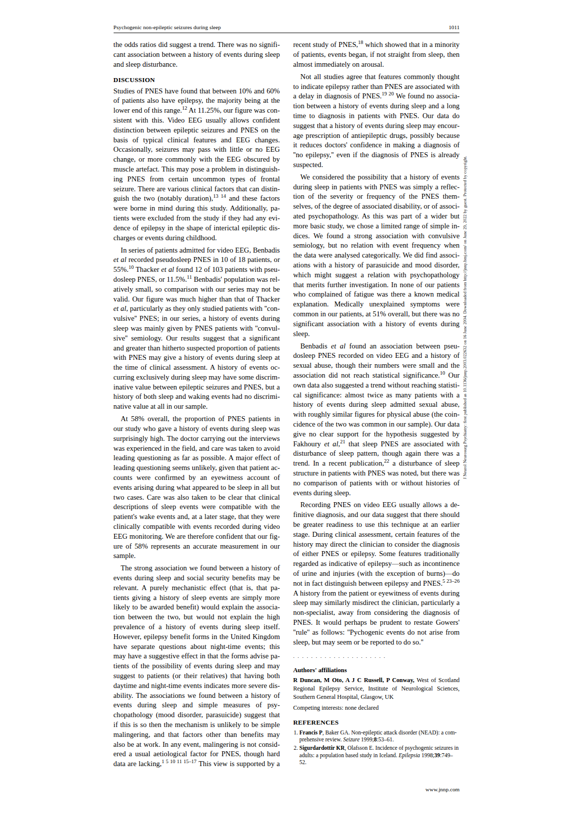J Neurol Neurosurg Psychiatry: first published as 10.1136/jnnp.2003.022632 on 16 June 2004. Downloaded from http://jnnp.bmj.com/ on June 29, 2022 by guest. Protected by copyright.
Psychogenic non-epileptic seizures during sleep 1011
the odds ratios did suggest a trend. There was no significant association between a history of events during sleep and sleep disturbance.
Discussion
Studies of PNES have found that between 10% and 60% of patients also have epilepsy, the majority being at the lower end of this range.12 At 11.25%, our figure was consistent with this. Video EEG usually allows confident distinction between epileptic seizures and PNES on the basis of typical clinical features and EEG changes. Occasionally, seizures may pass with little or no EEG change, or more commonly with the EEG obscured by muscle artefact. This may pose a problem in distinguishing PNES from certain uncommon types of frontal seizure. There are various clinical factors that can distinguish the two (notably duration),13 14 and these factors were borne in mind during this study. Additionally, patients were excluded from the study if they had any evidence of epilepsy in the shape of interictal epileptic discharges or events during childhood.
In series of patients admitted for video EEG, Benbadis et al recorded pseudosleep PNES in 10 of 18 patients, or 55%.10 Thacker et al found 12 of 103 patients with pseudosleep PNES, or 11.5%.11 Benbadis' population was relatively small, so comparison with our series may not be valid. Our figure was much higher than that of Thacker et al, particularly as they only studied patients with ''convulsive'' PNES; in our series, a history of events during sleep was mainly given by PNES patients with ''convulsive'' semiology. Our results suggest that a significant and greater than hitherto suspected proportion of patients with PNES may give a history of events during sleep at the time of clinical assessment. A history of events occurring exclusively during sleep may have some discriminative value between epileptic seizures and PNES, but a history of both sleep and waking events had no discriminative value at all in our sample.
At 58% overall, the proportion of PNES patients in our study who gave a history of events during sleep was surprisingly high. The doctor carrying out the interviews was experienced in the field, and care was taken to avoid leading questioning as far as possible. A major effect of leading questioning seems unlikely, given that patient accounts were confirmed by an eyewitness account of events arising during what appeared to be sleep in all but two cases. Care was also taken to be clear that clinical descriptions of sleep events were compatible with the patient's wake events and, at a later stage, that they were clinically compatible with events recorded during video EEG monitoring. We are therefore confident that our figure of 58% represents an accurate measurement in our sample.
The strong association we found between a history of events during sleep and social security benefits may be relevant. A purely mechanistic effect (that is, that patients giving a history of sleep events are simply more likely to be awarded benefit) would explain the association between the two, but would not explain the high prevalence of a history of events during sleep itself. However, epilepsy benefit forms in the United Kingdom have separate questions about night-time events; this may have a suggestive effect in that the forms advise patients of the possibility of events during sleep and may suggest to patients (or their relatives) that having both daytime and night-time events indicates more severe disability. The associations we found between a history of events during sleep and simple measures of psychopathology (mood disorder, parasuicide) suggest that if this is so then the mechanism is unlikely to be simple malingering, and that factors other than benefits may also be at work. In any event, malingering is not considered a usual aetiological factor for PNES, though hard data are lacking,1 5 10 11 15–17 This view is supported by a recent study of PNES,18 which showed that in a minority of patients, events began, if not straight from sleep, then almost immediately on arousal.
Not all studies agree that features commonly thought to indicate epilepsy rather than PNES are associated with a delay in diagnosis of PNES.19 20 We found no association between a history of events during sleep and a long time to diagnosis in patients with PNES. Our data do suggest that a history of events during sleep may encourage prescription of antiepileptic drugs, possibly because it reduces doctors' confidence in making a diagnosis of ''no epilepsy,'' even if the diagnosis of PNES is already suspected.
We considered the possibility that a history of events during sleep in patients with PNES was simply a reflection of the severity or frequency of the PNES themselves, of the degree of associated disability, or of associated psychopathology. As this was part of a wider but more basic study, we chose a limited range of simple indices. We found a strong association with convulsive semiology, but no relation with event frequency when the data were analysed categorically. We did find associations with a history of parasuicide and mood disorder, which might suggest a relation with psychopathology that merits further investigation. In none of our patients who complained of fatigue was there a known medical explanation. Medically unexplained symptoms were common in our patients, at 51% overall, but there was no significant association with a history of events during sleep.
Benbadis et al found an association between pseudosleep PNES recorded on video EEG and a history of sexual abuse, though their numbers were small and the association did not reach statistical significance.10 Our own data also suggested a trend without reaching statistical significance: almost twice as many patients with a history of events during sleep admitted sexual abuse, with roughly similar figures for physical abuse (the coincidence of the two was common in our sample). Our data give no clear support for the hypothesis suggested by Fakhoury et al,21 that sleep PNES are associated with disturbance of sleep pattern, though again there was a trend. In a recent publication,22 a disturbance of sleep structure in patients with PNES was noted, but there was no comparison of patients with or without histories of events during sleep.
Recording PNES on video EEG usually allows a definitive diagnosis, and our data suggest that there should be greater readiness to use this technique at an earlier stage. During clinical assessment, certain features of the history may direct the clinician to consider the diagnosis of either PNES or epilepsy. Some features traditionally regarded as indicative of epilepsy—such as incontinence of urine and injuries (with the exception of burns)—do not in fact distinguish between epilepsy and PNES.5 23–26 A history from the patient or eyewitness of events during sleep may similarly misdirect the clinician, particularly a non-specialist, away from considering the diagnosis of PNES. It would perhaps be prudent to restate Gowers' ''rule'' as follows: ''Pychogenic events do not arise from sleep, but may seem or be reported to do so.''
. . . . . . . . . . . . . . . . . . . . .
Authors' affiliations
R Duncan, M Oto, A J C Russell, P Conway, West of Scotland Regional Epilepsy Service, Institute of Neurological Sciences, Southern General Hospital, Glasgow, UK
Competing interests: none declared
References
Francis P, Baker GA. Non-epileptic attack disorder (NEAD): a comprehensive review. Seizure 1999;8:53–61.
Sigurdardottir KR, Olafsson E. Incidence of psychogenic seizures in adults: a population based study in Iceland. Epilepsia 1998;39:749–52.
www.jnnp.com